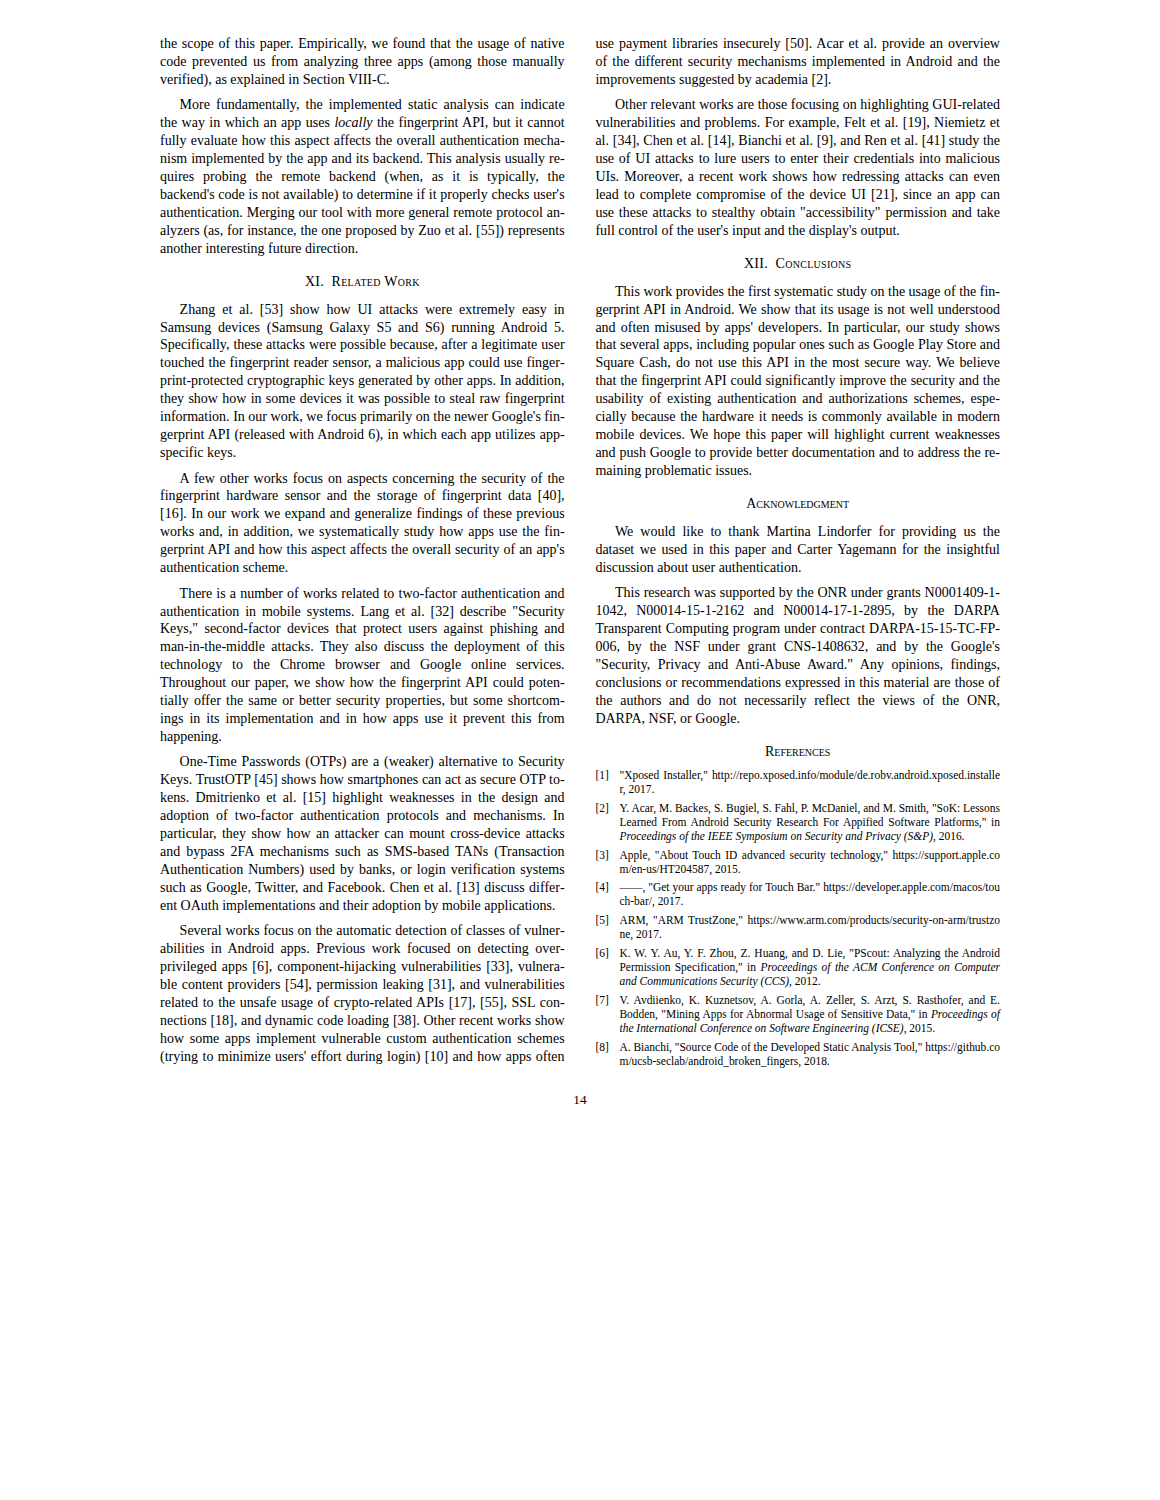the scope of this paper. Empirically, we found that the usage of native code prevented us from analyzing three apps (among those manually verified), as explained in Section VIII-C.
More fundamentally, the implemented static analysis can indicate the way in which an app uses locally the fingerprint API, but it cannot fully evaluate how this aspect affects the overall authentication mechanism implemented by the app and its backend. This analysis usually requires probing the remote backend (when, as it is typically, the backend's code is not available) to determine if it properly checks user's authentication. Merging our tool with more general remote protocol analyzers (as, for instance, the one proposed by Zuo et al. [55]) represents another interesting future direction.
XI. Related Work
Zhang et al. [53] show how UI attacks were extremely easy in Samsung devices (Samsung Galaxy S5 and S6) running Android 5. Specifically, these attacks were possible because, after a legitimate user touched the fingerprint reader sensor, a malicious app could use fingerprint-protected cryptographic keys generated by other apps. In addition, they show how in some devices it was possible to steal raw fingerprint information. In our work, we focus primarily on the newer Google's fingerprint API (released with Android 6), in which each app utilizes app-specific keys.
A few other works focus on aspects concerning the security of the fingerprint hardware sensor and the storage of fingerprint data [40], [16]. In our work we expand and generalize findings of these previous works and, in addition, we systematically study how apps use the fingerprint API and how this aspect affects the overall security of an app's authentication scheme.
There is a number of works related to two-factor authentication and authentication in mobile systems. Lang et al. [32] describe "Security Keys," second-factor devices that protect users against phishing and man-in-the-middle attacks. They also discuss the deployment of this technology to the Chrome browser and Google online services. Throughout our paper, we show how the fingerprint API could potentially offer the same or better security properties, but some shortcomings in its implementation and in how apps use it prevent this from happening.
One-Time Passwords (OTPs) are a (weaker) alternative to Security Keys. TrustOTP [45] shows how smartphones can act as secure OTP tokens. Dmitrienko et al. [15] highlight weaknesses in the design and adoption of two-factor authentication protocols and mechanisms. In particular, they show how an attacker can mount cross-device attacks and bypass 2FA mechanisms such as SMS-based TANs (Transaction Authentication Numbers) used by banks, or login verification systems such as Google, Twitter, and Facebook. Chen et al. [13] discuss different OAuth implementations and their adoption by mobile applications.
Several works focus on the automatic detection of classes of vulnerabilities in Android apps. Previous work focused on detecting over-privileged apps [6], component-hijacking vulnerabilities [33], vulnerable content providers [54], permission leaking [31], and vulnerabilities related to the unsafe usage of crypto-related APIs [17], [55], SSL connections [18], and dynamic code loading [38]. Other recent works show how some apps implement vulnerable custom authentication schemes (trying to minimize users' effort during login) [10] and how apps often use payment libraries insecurely [50]. Acar et al. provide an overview of the different security mechanisms implemented in Android and the improvements suggested by academia [2].
Other relevant works are those focusing on highlighting GUI-related vulnerabilities and problems. For example, Felt et al. [19], Niemietz et al. [34], Chen et al. [14], Bianchi et al. [9], and Ren et al. [41] study the use of UI attacks to lure users to enter their credentials into malicious UIs. Moreover, a recent work shows how redressing attacks can even lead to complete compromise of the device UI [21], since an app can use these attacks to stealthy obtain "accessibility" permission and take full control of the user's input and the display's output.
XII. Conclusions
This work provides the first systematic study on the usage of the fingerprint API in Android. We show that its usage is not well understood and often misused by apps' developers. In particular, our study shows that several apps, including popular ones such as Google Play Store and Square Cash, do not use this API in the most secure way. We believe that the fingerprint API could significantly improve the security and the usability of existing authentication and authorizations schemes, especially because the hardware it needs is commonly available in modern mobile devices. We hope this paper will highlight current weaknesses and push Google to provide better documentation and to address the remaining problematic issues.
Acknowledgment
We would like to thank Martina Lindorfer for providing us the dataset we used in this paper and Carter Yagemann for the insightful discussion about user authentication.
This research was supported by the ONR under grants N0001409-1-1042, N00014-15-1-2162 and N00014-17-1-2895, by the DARPA Transparent Computing program under contract DARPA-15-15-TC-FP-006, by the NSF under grant CNS-1408632, and by the Google's "Security, Privacy and Anti-Abuse Award." Any opinions, findings, conclusions or recommendations expressed in this material are those of the authors and do not necessarily reflect the views of the ONR, DARPA, NSF, or Google.
References
[1]"Xposed Installer," http://repo.xposed.info/module/de.robv.android.xposed.installer, 2017.
[2] Y. Acar, M. Backes, S. Bugiel, S. Fahl, P. McDaniel, and M. Smith, "SoK: Lessons Learned From Android Security Research For Appified Software Platforms," in Proceedings of the IEEE Symposium on Security and Privacy (S&P), 2016.
[3] Apple, "About Touch ID advanced security technology," https://support.apple.com/en-us/HT204587, 2015.
[4]——, "Get your apps ready for Touch Bar." https://developer.apple.com/macos/touch-bar/, 2017.
[5] ARM, "ARM TrustZone," https://www.arm.com/products/security-on-arm/trustzone, 2017.
[6] K. W. Y. Au, Y. F. Zhou, Z. Huang, and D. Lie, "PScout: Analyzing the Android Permission Specification," in Proceedings of the ACM Conference on Computer and Communications Security (CCS), 2012.
[7] V. Avdiienko, K. Kuznetsov, A. Gorla, A. Zeller, S. Arzt, S. Rasthofer, and E. Bodden, "Mining Apps for Abnormal Usage of Sensitive Data," in Proceedings of the International Conference on Software Engineering (ICSE), 2015.
[8] A. Bianchi, "Source Code of the Developed Static Analysis Tool," https://github.com/ucsb-seclab/android_broken_fingers, 2018.
14